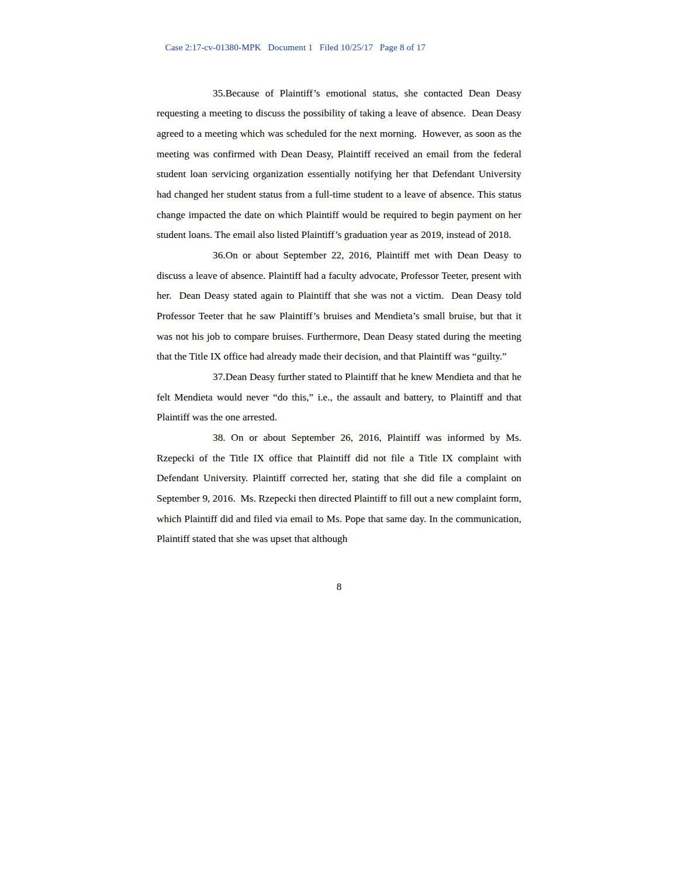Case 2:17-cv-01380-MPK Document 1 Filed 10/25/17 Page 8 of 17
35. Because of Plaintiff’s emotional status, she contacted Dean Deasy requesting a meeting to discuss the possibility of taking a leave of absence. Dean Deasy agreed to a meeting which was scheduled for the next morning. However, as soon as the meeting was confirmed with Dean Deasy, Plaintiff received an email from the federal student loan servicing organization essentially notifying her that Defendant University had changed her student status from a full-time student to a leave of absence. This status change impacted the date on which Plaintiff would be required to begin payment on her student loans. The email also listed Plaintiff’s graduation year as 2019, instead of 2018.
36. On or about September 22, 2016, Plaintiff met with Dean Deasy to discuss a leave of absence. Plaintiff had a faculty advocate, Professor Teeter, present with her. Dean Deasy stated again to Plaintiff that she was not a victim. Dean Deasy told Professor Teeter that he saw Plaintiff’s bruises and Mendieta’s small bruise, but that it was not his job to compare bruises. Furthermore, Dean Deasy stated during the meeting that the Title IX office had already made their decision, and that Plaintiff was “guilty.”
37. Dean Deasy further stated to Plaintiff that he knew Mendieta and that he felt Mendieta would never “do this,” i.e., the assault and battery, to Plaintiff and that Plaintiff was the one arrested.
38. On or about September 26, 2016, Plaintiff was informed by Ms. Rzepecki of the Title IX office that Plaintiff did not file a Title IX complaint with Defendant University. Plaintiff corrected her, stating that she did file a complaint on September 9, 2016. Ms. Rzepecki then directed Plaintiff to fill out a new complaint form, which Plaintiff did and filed via email to Ms. Pope that same day. In the communication, Plaintiff stated that she was upset that although
8